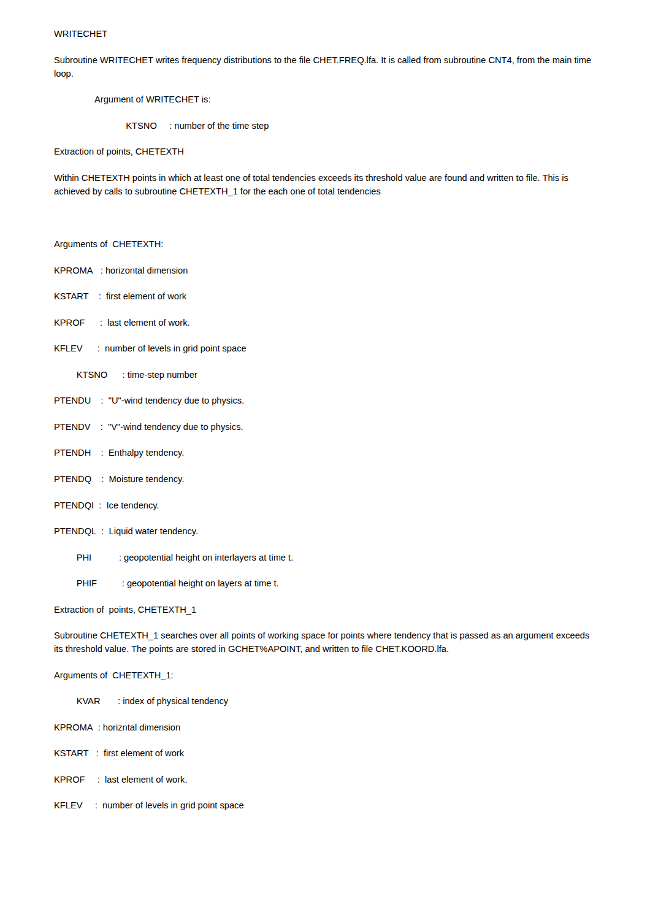WRITECHET
Subroutine WRITECHET writes frequency distributions to the file CHET.FREQ.lfa. It is called from subroutine CNT4, from the main time loop.
Argument of WRITECHET is:
KTSNO : number of the time step
Extraction of points, CHETEXTH
Within CHETEXTH points in which at least one of total tendencies exceeds its threshold value are found and written to file. This is achieved by calls to subroutine CHETEXTH_1 for the each one of total tendencies
Arguments of CHETEXTH:
KPROMA : horizontal dimension
KSTART : first element of work
KPROF : last element of work.
KFLEV : number of levels in grid point space
KTSNO : time-step number
PTENDU : "U"-wind tendency due to physics.
PTENDV : "V"-wind tendency due to physics.
PTENDH : Enthalpy tendency.
PTENDQ : Moisture tendency.
PTENDQI : Ice tendency.
PTENDQL : Liquid water tendency.
PHI : geopotential height on interlayers at time t.
PHIF : geopotential height on layers at time t.
Extraction of points, CHETEXTH_1
Subroutine CHETEXTH_1 searches over all points of working space for points where tendency that is passed as an argument exceeds its threshold value. The points are stored in GCHET%APOINT, and written to file CHET.KOORD.lfa.
Arguments of CHETEXTH_1:
KVAR : index of physical tendency
KPROMA : horizntal dimension
KSTART : first element of work
KPROF : last element of work.
KFLEV : number of levels in grid point space